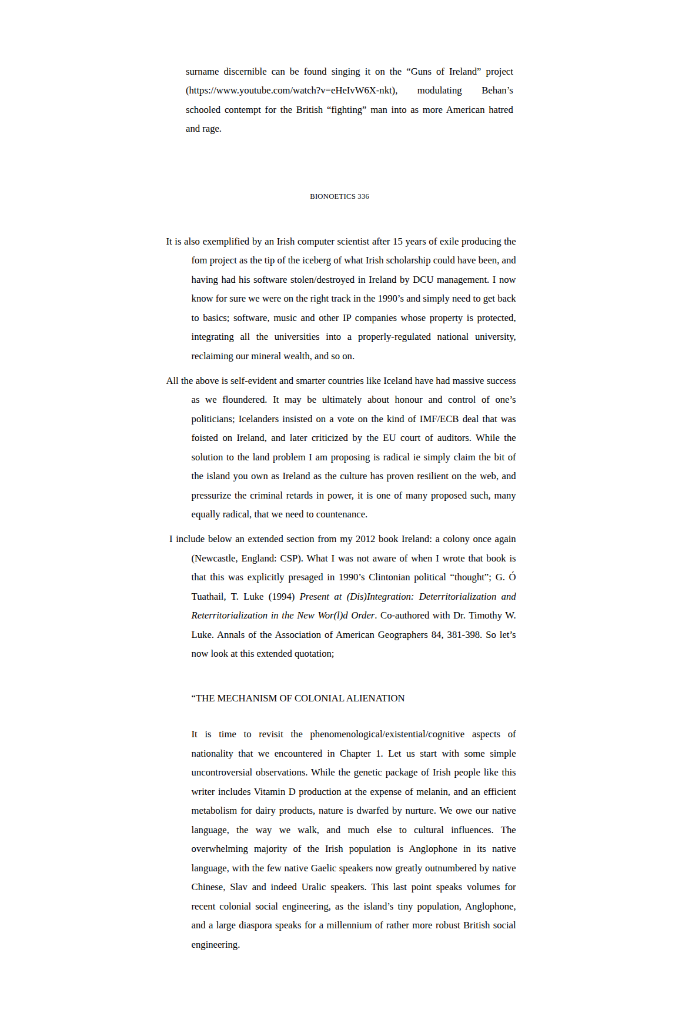surname discernible can be found singing it on the “Guns of Ireland” project (https://www.youtube.com/watch?v=eHeIvW6X-nkt), modulating Behan’s schooled contempt for the British “fighting” man into as more American hatred and rage.
BIONOETICS 336
It is also exemplified by an Irish computer scientist after 15 years of exile producing the fom project as the tip of the iceberg of what Irish scholarship could have been, and having had his software stolen/destroyed in Ireland by DCU management. I now know for sure we were on the right track in the 1990’s and simply need to get back to basics; software, music and other IP companies whose property is protected, integrating all the universities into a properly-regulated national university, reclaiming our mineral wealth, and so on.
All the above is self-evident and smarter countries like Iceland have had massive success as we floundered. It may be ultimately about honour and control of one’s politicians; Icelanders insisted on a vote on the kind of IMF/ECB deal that was foisted on Ireland, and later criticized by the EU court of auditors. While the solution to the land problem I am proposing is radical ie simply claim the bit of the island you own as Ireland as the culture has proven resilient on the web, and pressurize the criminal retards in power, it is one of many proposed such, many equally radical, that we need to countenance.
I include below an extended section from my 2012 book Ireland: a colony once again (Newcastle, England: CSP). What I was not aware of when I wrote that book is that this was explicitly presaged in 1990’s Clintonian political “thought”; G. Ó Tuathail, T. Luke (1994) Present at (Dis)Integration: Deterritorialization and Reterritorialization in the New Wor(l)d Order. Co-authored with Dr. Timothy W. Luke. Annals of the Association of American Geographers 84, 381-398. So let’s now look at this extended quotation;
“THE MECHANISM OF COLONIAL ALIENATION
It is time to revisit the phenomenological/existential/cognitive aspects of nationality that we encountered in Chapter 1. Let us start with some simple uncontroversial observations. While the genetic package of Irish people like this writer includes Vitamin D production at the expense of melanin, and an efficient metabolism for dairy products, nature is dwarfed by nurture. We owe our native language, the way we walk, and much else to cultural influences. The overwhelming majority of the Irish population is Anglophone in its native language, with the few native Gaelic speakers now greatly outnumbered by native Chinese, Slav and indeed Uralic speakers. This last point speaks volumes for recent colonial social engineering, as the island’s tiny population, Anglophone, and a large diaspora speaks for a millennium of rather more robust British social engineering.